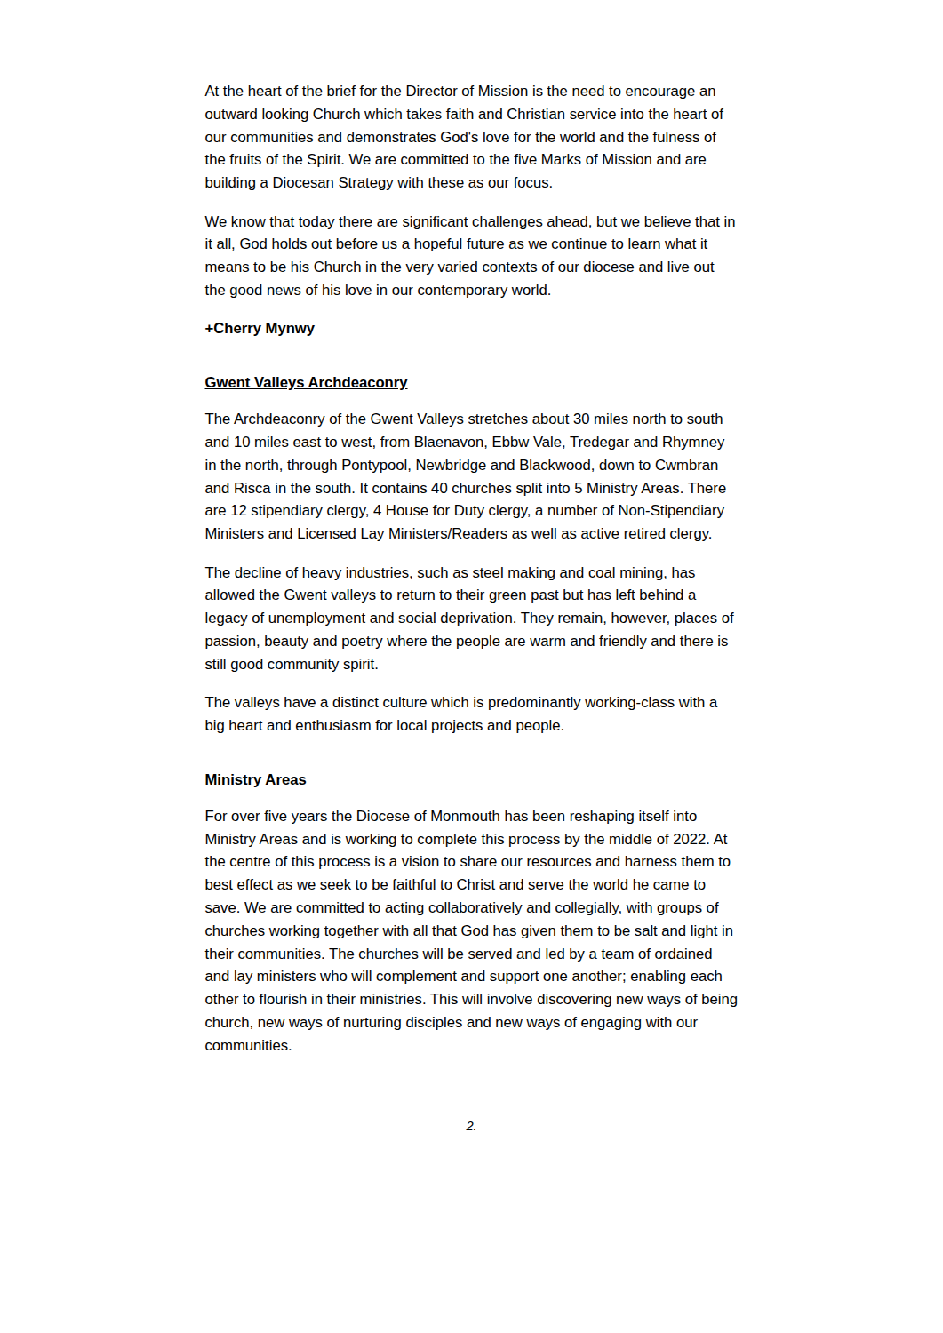At the heart of the brief for the Director of Mission is the need to encourage an outward looking Church which takes faith and Christian service into the heart of our communities and demonstrates God's love for the world and the fulness of the fruits of the Spirit. We are committed to the five Marks of Mission and are building a Diocesan Strategy with these as our focus.
We know that today there are significant challenges ahead, but we believe that in it all, God holds out before us a hopeful future as we continue to learn what it means to be his Church in the very varied contexts of our diocese and live out the good news of his love in our contemporary world.
+Cherry Mynwy
Gwent Valleys Archdeaconry
The Archdeaconry of the Gwent Valleys stretches about 30 miles north to south and 10 miles east to west, from Blaenavon, Ebbw Vale, Tredegar and Rhymney in the north, through Pontypool, Newbridge and Blackwood, down to Cwmbran and Risca in the south. It contains 40 churches split into 5 Ministry Areas. There are 12 stipendiary clergy, 4 House for Duty clergy, a number of Non-Stipendiary Ministers and Licensed Lay Ministers/Readers as well as active retired clergy.
The decline of heavy industries, such as steel making and coal mining, has allowed the Gwent valleys to return to their green past but has left behind a legacy of unemployment and social deprivation. They remain, however, places of passion, beauty and poetry where the people are warm and friendly and there is still good community spirit.
The valleys have a distinct culture which is predominantly working-class with a big heart and enthusiasm for local projects and people.
Ministry Areas
For over five years the Diocese of Monmouth has been reshaping itself into Ministry Areas and is working to complete this process by the middle of 2022. At the centre of this process is a vision to share our resources and harness them to best effect as we seek to be faithful to Christ and serve the world he came to save. We are committed to acting collaboratively and collegially, with groups of churches working together with all that God has given them to be salt and light in their communities. The churches will be served and led by a team of ordained and lay ministers who will complement and support one another; enabling each other to flourish in their ministries. This will involve discovering new ways of being church, new ways of nurturing disciples and new ways of engaging with our communities.
2.